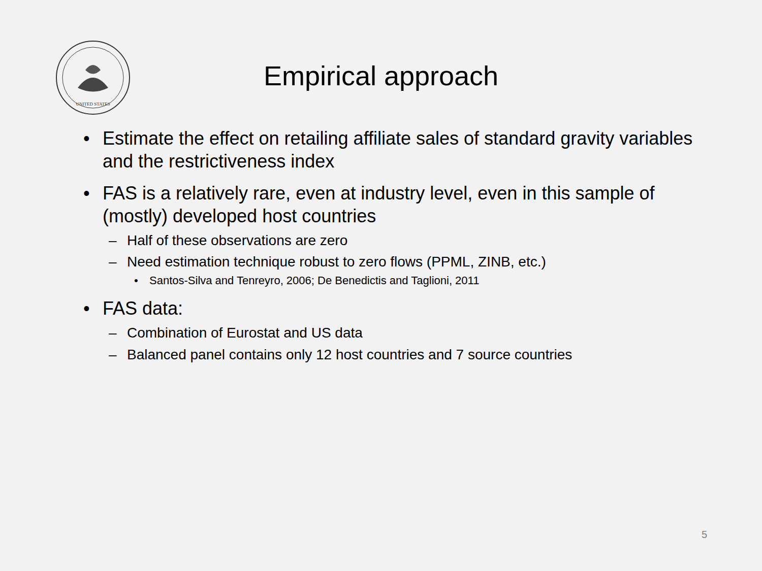Empirical approach
Estimate the effect on retailing affiliate sales of standard gravity variables and the restrictiveness index
FAS is a relatively rare, even at industry level, even in this sample of (mostly) developed host countries
Half of these observations are zero
Need estimation technique robust to zero flows (PPML, ZINB, etc.)
Santos-Silva and Tenreyro, 2006; De Benedictis and Taglioni, 2011
FAS data:
Combination of Eurostat and US data
Balanced panel contains only 12 host countries and 7 source countries
5